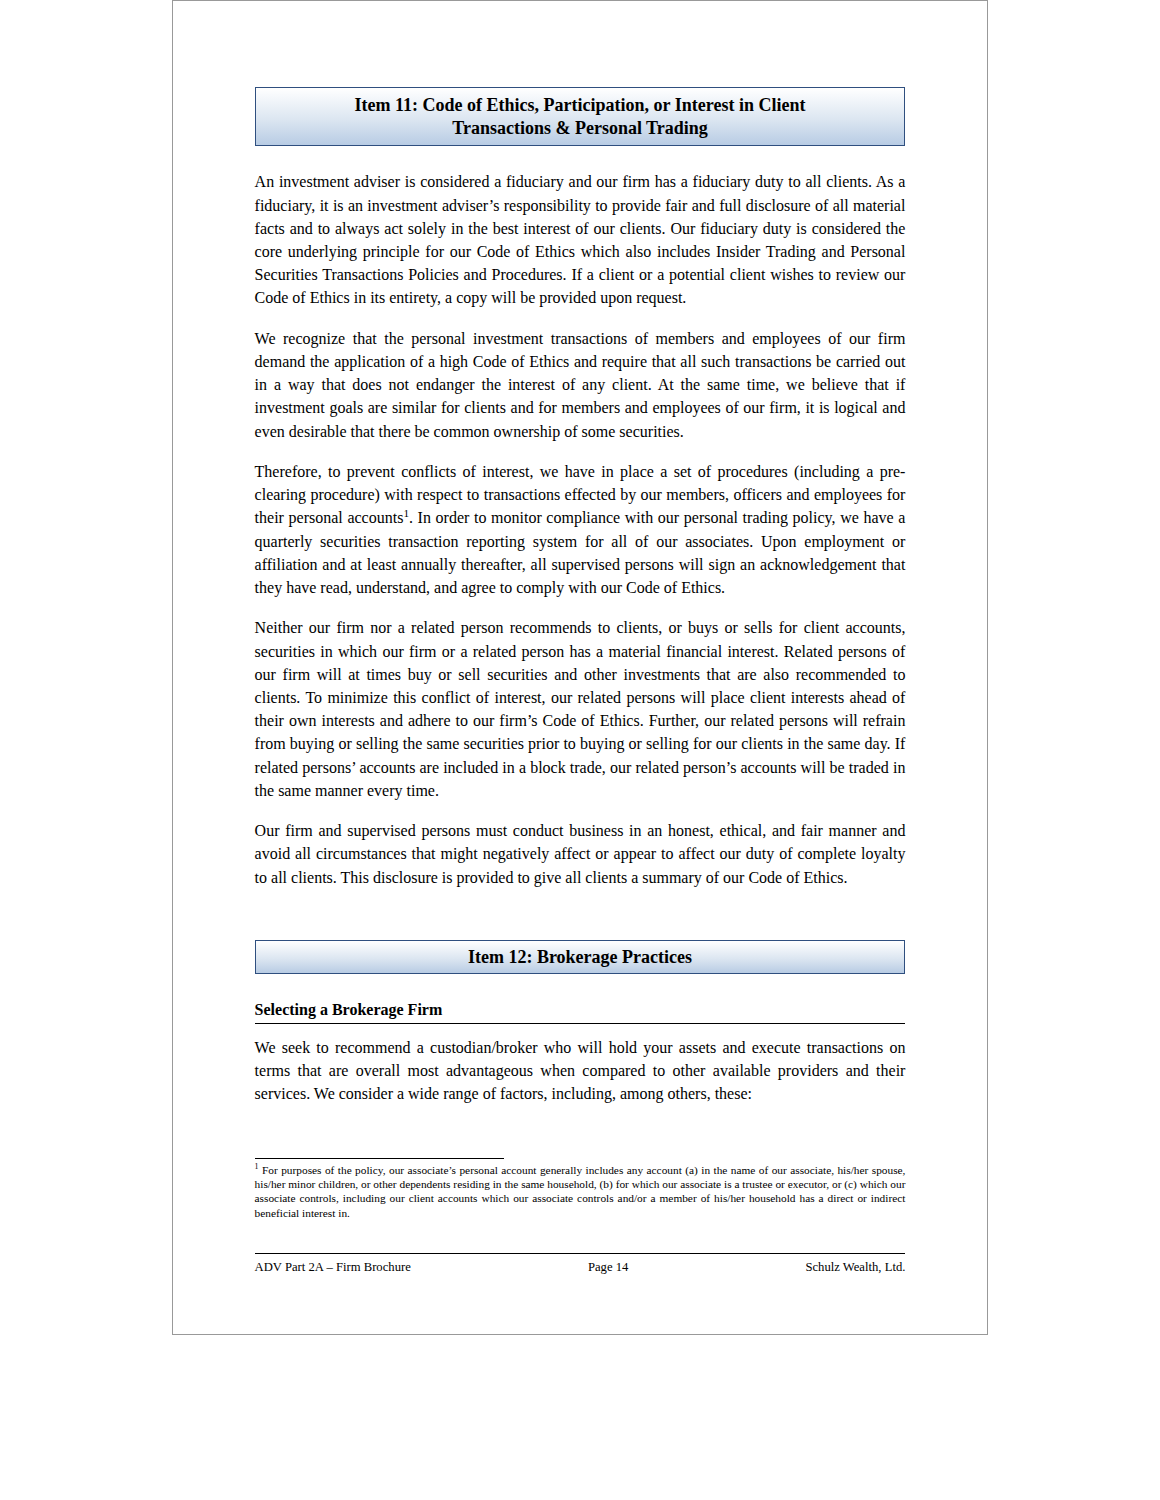Item 11: Code of Ethics, Participation, or Interest in Client
Transactions & Personal Trading
An investment adviser is considered a fiduciary and our firm has a fiduciary duty to all clients. As a fiduciary, it is an investment adviser’s responsibility to provide fair and full disclosure of all material facts and to always act solely in the best interest of our clients. Our fiduciary duty is considered the core underlying principle for our Code of Ethics which also includes Insider Trading and Personal Securities Transactions Policies and Procedures. If a client or a potential client wishes to review our Code of Ethics in its entirety, a copy will be provided upon request.
We recognize that the personal investment transactions of members and employees of our firm demand the application of a high Code of Ethics and require that all such transactions be carried out in a way that does not endanger the interest of any client. At the same time, we believe that if investment goals are similar for clients and for members and employees of our firm, it is logical and even desirable that there be common ownership of some securities.
Therefore, to prevent conflicts of interest, we have in place a set of procedures (including a pre-clearing procedure) with respect to transactions effected by our members, officers and employees for their personal accounts1. In order to monitor compliance with our personal trading policy, we have a quarterly securities transaction reporting system for all of our associates. Upon employment or affiliation and at least annually thereafter, all supervised persons will sign an acknowledgement that they have read, understand, and agree to comply with our Code of Ethics.
Neither our firm nor a related person recommends to clients, or buys or sells for client accounts, securities in which our firm or a related person has a material financial interest. Related persons of our firm will at times buy or sell securities and other investments that are also recommended to clients. To minimize this conflict of interest, our related persons will place client interests ahead of their own interests and adhere to our firm’s Code of Ethics. Further, our related persons will refrain from buying or selling the same securities prior to buying or selling for our clients in the same day. If related persons’ accounts are included in a block trade, our related person’s accounts will be traded in the same manner every time.
Our firm and supervised persons must conduct business in an honest, ethical, and fair manner and avoid all circumstances that might negatively affect or appear to affect our duty of complete loyalty to all clients. This disclosure is provided to give all clients a summary of our Code of Ethics.
Item 12: Brokerage Practices
Selecting a Brokerage Firm
We seek to recommend a custodian/broker who will hold your assets and execute transactions on terms that are overall most advantageous when compared to other available providers and their services. We consider a wide range of factors, including, among others, these:
1 For purposes of the policy, our associate’s personal account generally includes any account (a) in the name of our associate, his/her spouse, his/her minor children, or other dependents residing in the same household, (b) for which our associate is a trustee or executor, or (c) which our associate controls, including our client accounts which our associate controls and/or a member of his/her household has a direct or indirect beneficial interest in.
ADV Part 2A – Firm Brochure
Page 14
Schulz Wealth, Ltd.